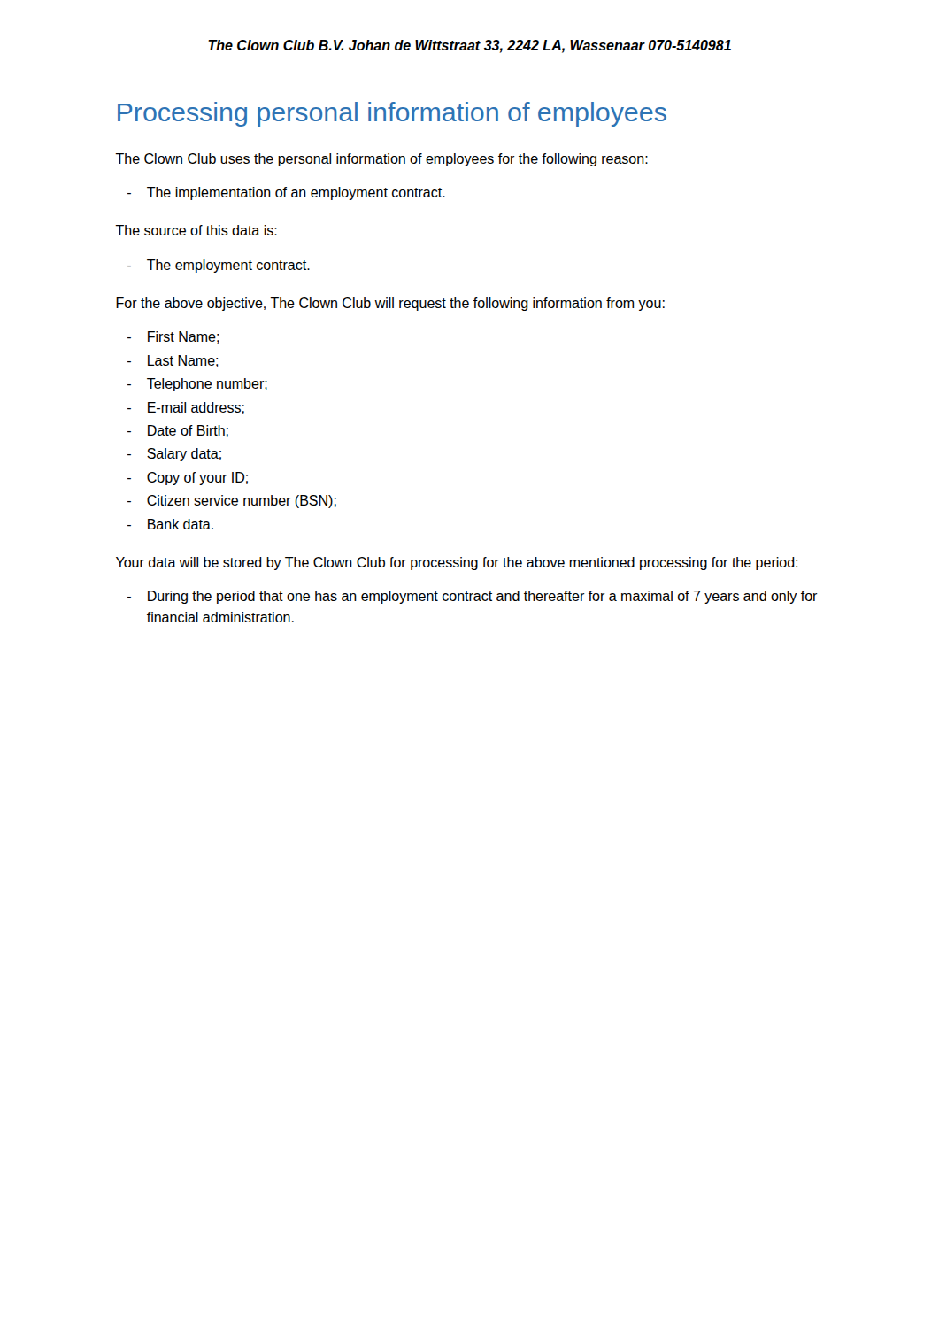The Clown Club B.V. Johan de Wittstraat 33, 2242 LA, Wassenaar 070-5140981
Processing personal information of employees
The Clown Club uses the personal information of employees for the following reason:
The implementation of an employment contract.
The source of this data is:
The employment contract.
For the above objective, The Clown Club will request the following information from you:
First Name;
Last Name;
Telephone number;
E-mail address;
Date of Birth;
Salary data;
Copy of your ID;
Citizen service number (BSN);
Bank data.
Your data will be stored by The Clown Club for processing for the above mentioned processing for the period:
During the period that one has an employment contract and thereafter for a maximal of 7 years and only for financial administration.